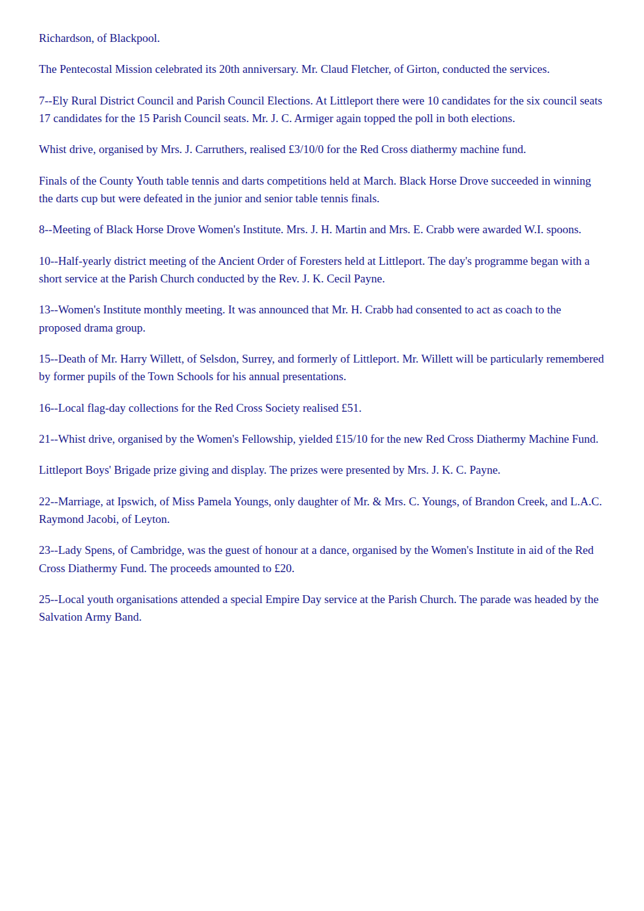Richardson, of Blackpool.
The Pentecostal Mission celebrated its 20th anniversary. Mr. Claud Fletcher, of Girton, conducted the services.
7--Ely Rural District Council and Parish Council Elections. At Littleport there were 10 candidates for the six council seats 17 candidates for the 15 Parish Council seats. Mr. J. C. Armiger again topped the poll in both elections.
Whist drive, organised by Mrs. J. Carruthers, realised £3/10/0 for the Red Cross diathermy machine fund.
Finals of the County Youth table tennis and darts competitions held at March. Black Horse Drove succeeded in winning the darts cup but were defeated in the junior and senior table tennis finals.
8--Meeting of Black Horse Drove Women's Institute. Mrs. J. H. Martin and Mrs. E. Crabb were awarded W.I. spoons.
10--Half-yearly district meeting of the Ancient Order of Foresters held at Littleport. The day's programme began with a short service at the Parish Church conducted by the Rev. J. K. Cecil Payne.
13--Women's Institute monthly meeting. It was announced that Mr. H. Crabb had consented to act as coach to the proposed drama group.
15--Death of Mr. Harry Willett, of Selsdon, Surrey, and formerly of Littleport. Mr. Willett will be particularly remembered by former pupils of the Town Schools for his annual presentations.
16--Local flag-day collections for the Red Cross Society realised £51.
21--Whist drive, organised by the Women's Fellowship, yielded £15/10 for the new Red Cross Diathermy Machine Fund.
Littleport Boys' Brigade prize giving and display. The prizes were presented by Mrs. J. K. C. Payne.
22--Marriage, at Ipswich, of Miss Pamela Youngs, only daughter of Mr. & Mrs. C. Youngs, of Brandon Creek, and L.A.C. Raymond Jacobi, of Leyton.
23--Lady Spens, of Cambridge, was the guest of honour at a dance, organised by the Women's Institute in aid of the Red Cross Diathermy Fund. The proceeds amounted to £20.
25--Local youth organisations attended a special Empire Day service at the Parish Church. The parade was headed by the Salvation Army Band.